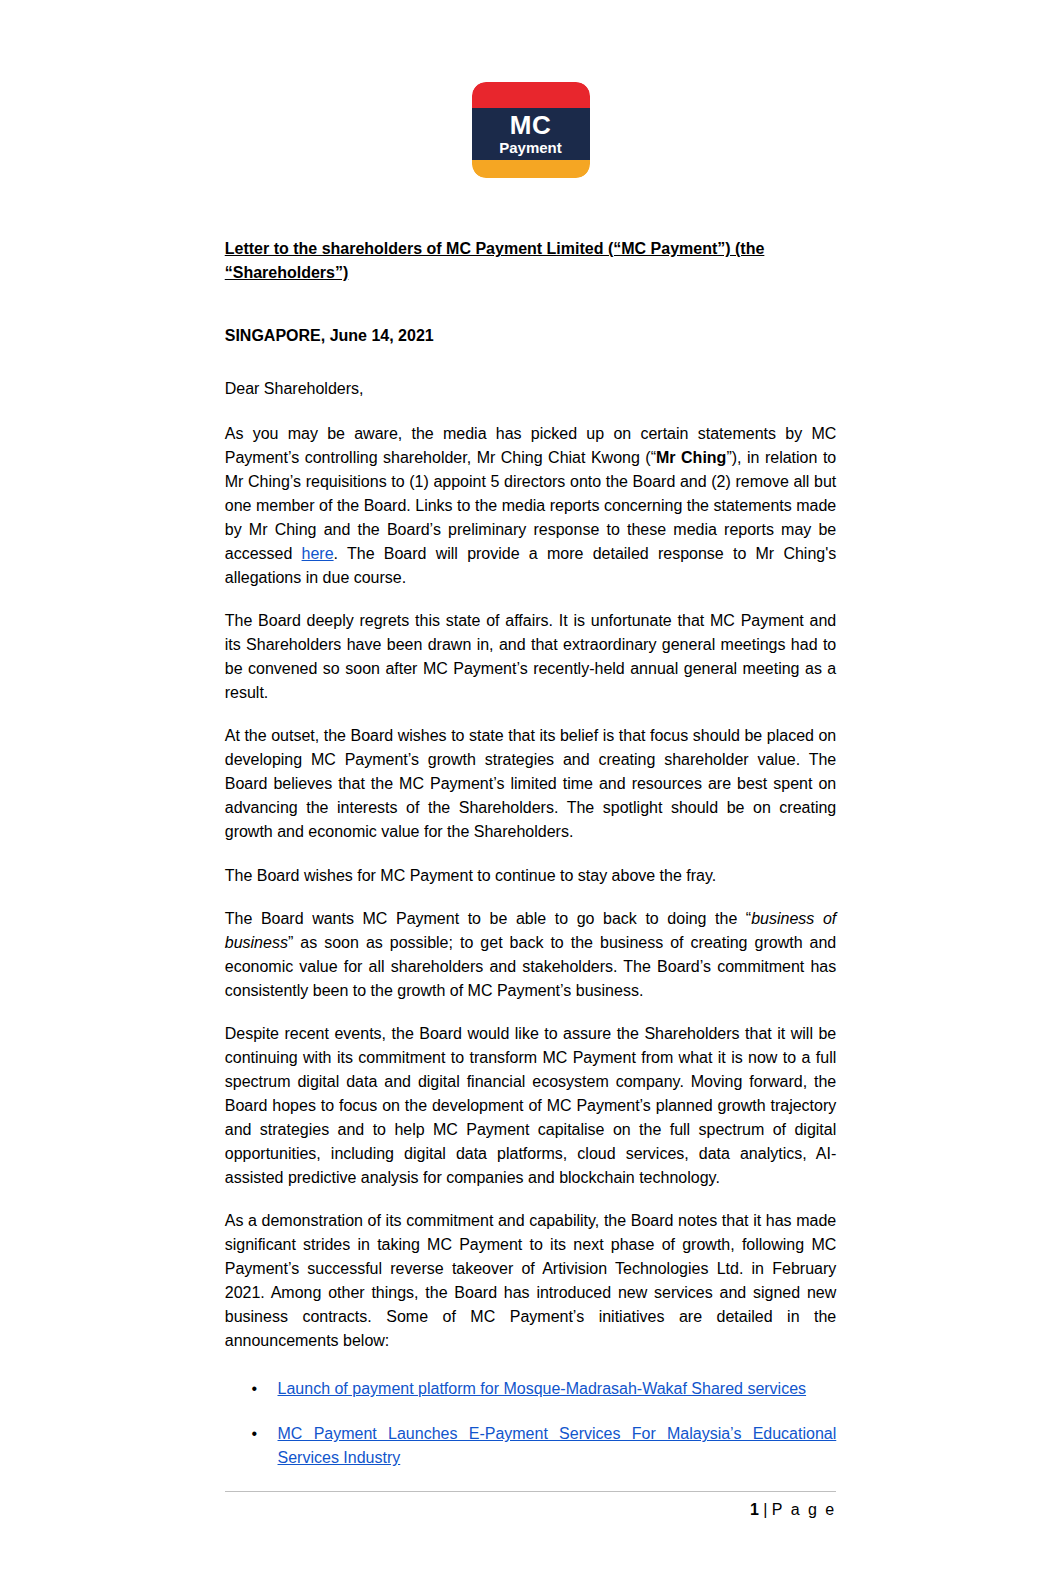MC
Payment
Letter to the shareholders of MC Payment Limited (“MC Payment”) (the “Shareholders”)
SINGAPORE, June 14, 2021
Dear Shareholders,
As you may be aware, the media has picked up on certain statements by MC Payment’s controlling shareholder, Mr Ching Chiat Kwong (“Mr Ching”), in relation to Mr Ching’s requisitions to (1) appoint 5 directors onto the Board and (2) remove all but one member of the Board. Links to the media reports concerning the statements made by Mr Ching and the Board’s preliminary response to these media reports may be accessed here. The Board will provide a more detailed response to Mr Ching's allegations in due course.
The Board deeply regrets this state of affairs. It is unfortunate that MC Payment and its Shareholders have been drawn in, and that extraordinary general meetings had to be convened so soon after MC Payment’s recently-held annual general meeting as a result.
At the outset, the Board wishes to state that its belief is that focus should be placed on developing MC Payment’s growth strategies and creating shareholder value. The Board believes that the MC Payment’s limited time and resources are best spent on advancing the interests of the Shareholders. The spotlight should be on creating growth and economic value for the Shareholders.
The Board wishes for MC Payment to continue to stay above the fray.
The Board wants MC Payment to be able to go back to doing the “business of business” as soon as possible; to get back to the business of creating growth and economic value for all shareholders and stakeholders. The Board’s commitment has consistently been to the growth of MC Payment’s business.
Despite recent events, the Board would like to assure the Shareholders that it will be continuing with its commitment to transform MC Payment from what it is now to a full spectrum digital data and digital financial ecosystem company. Moving forward, the Board hopes to focus on the development of MC Payment’s planned growth trajectory and strategies and to help MC Payment capitalise on the full spectrum of digital opportunities, including digital data platforms, cloud services, data analytics, AI-assisted predictive analysis for companies and blockchain technology.
As a demonstration of its commitment and capability, the Board notes that it has made significant strides in taking MC Payment to its next phase of growth, following MC Payment’s successful reverse takeover of Artivision Technologies Ltd. in February 2021. Among other things, the Board has introduced new services and signed new business contracts. Some of MC Payment’s initiatives are detailed in the announcements below:
Launch of payment platform for Mosque-Madrasah-Wakaf Shared services
MC Payment Launches E-Payment Services For Malaysia’s Educational Services Industry
1 | P a g e